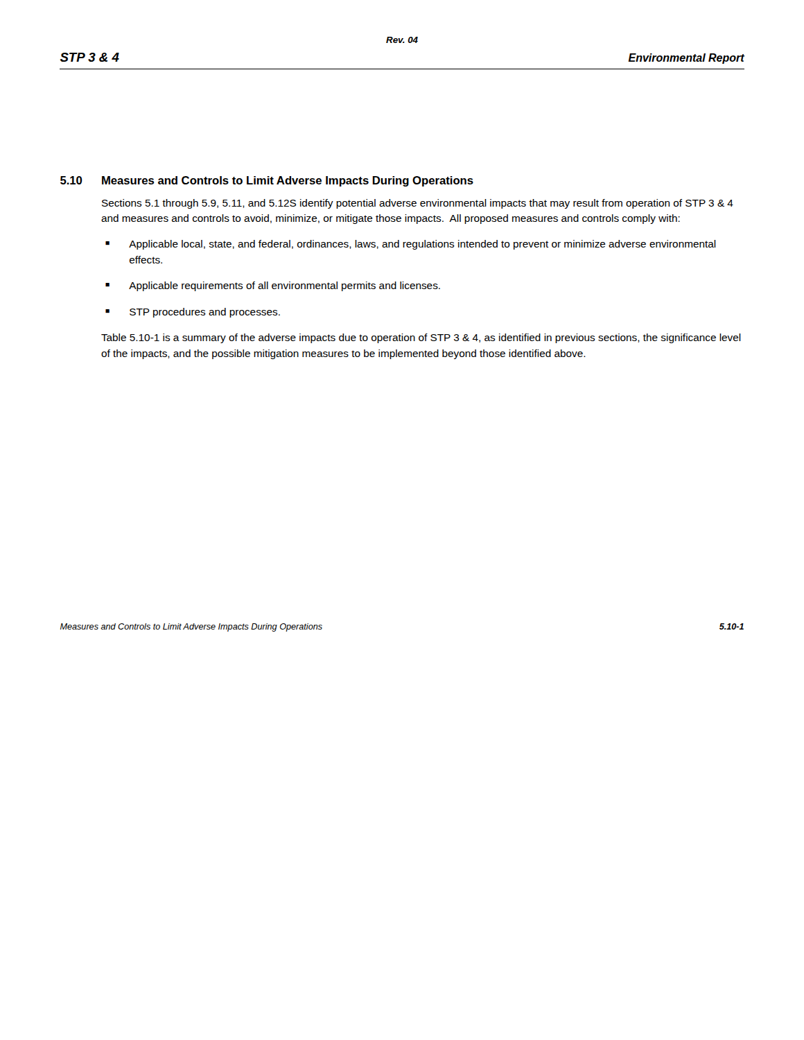Rev. 04
STP 3 & 4
Environmental Report
5.10 Measures and Controls to Limit Adverse Impacts During Operations
Sections 5.1 through 5.9, 5.11, and 5.12S identify potential adverse environmental impacts that may result from operation of STP 3 & 4 and measures and controls to avoid, minimize, or mitigate those impacts. All proposed measures and controls comply with:
Applicable local, state, and federal, ordinances, laws, and regulations intended to prevent or minimize adverse environmental effects.
Applicable requirements of all environmental permits and licenses.
STP procedures and processes.
Table 5.10-1 is a summary of the adverse impacts due to operation of STP 3 & 4, as identified in previous sections, the significance level of the impacts, and the possible mitigation measures to be implemented beyond those identified above.
Measures and Controls to Limit Adverse Impacts During Operations
5.10-1